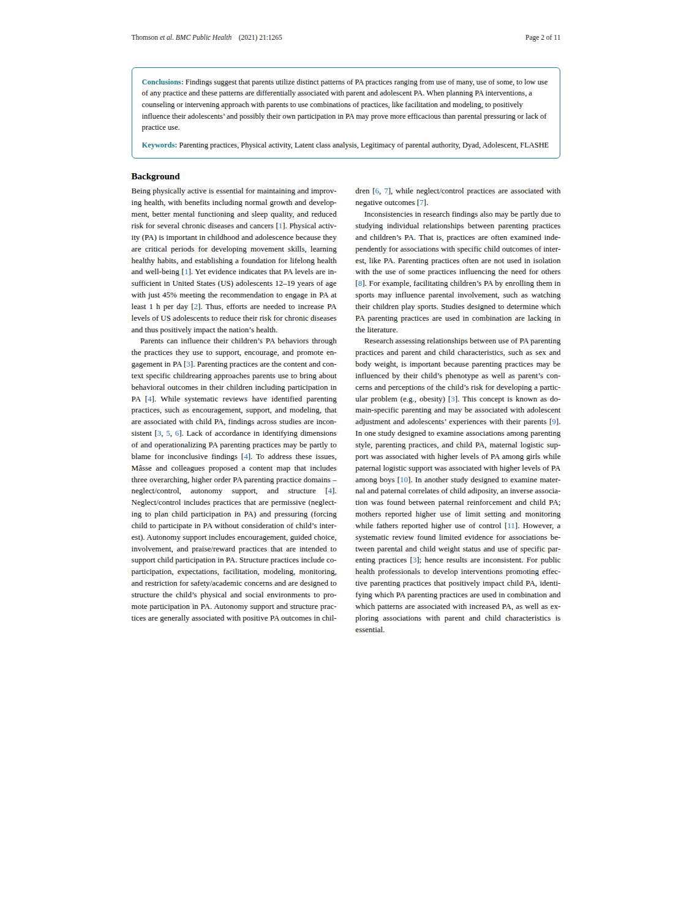Thomson et al. BMC Public Health (2021) 21:1265
Page 2 of 11
Conclusions: Findings suggest that parents utilize distinct patterns of PA practices ranging from use of many, use of some, to low use of any practice and these patterns are differentially associated with parent and adolescent PA. When planning PA interventions, a counseling or intervening approach with parents to use combinations of practices, like facilitation and modeling, to positively influence their adolescents’ and possibly their own participation in PA may prove more efficacious than parental pressuring or lack of practice use.
Keywords: Parenting practices, Physical activity, Latent class analysis, Legitimacy of parental authority, Dyad, Adolescent, FLASHE
Background
Being physically active is essential for maintaining and improving health, with benefits including normal growth and development, better mental functioning and sleep quality, and reduced risk for several chronic diseases and cancers [1]. Physical activity (PA) is important in childhood and adolescence because they are critical periods for developing movement skills, learning healthy habits, and establishing a foundation for lifelong health and well-being [1]. Yet evidence indicates that PA levels are insufficient in United States (US) adolescents 12–19 years of age with just 45% meeting the recommendation to engage in PA at least 1 h per day [2]. Thus, efforts are needed to increase PA levels of US adolescents to reduce their risk for chronic diseases and thus positively impact the nation’s health.
Parents can influence their children’s PA behaviors through the practices they use to support, encourage, and promote engagement in PA [3]. Parenting practices are the content and context specific childrearing approaches parents use to bring about behavioral outcomes in their children including participation in PA [4]. While systematic reviews have identified parenting practices, such as encouragement, support, and modeling, that are associated with child PA, findings across studies are inconsistent [3, 5, 6]. Lack of accordance in identifying dimensions of and operationalizing PA parenting practices may be partly to blame for inconclusive findings [4]. To address these issues, Mâsse and colleagues proposed a content map that includes three overarching, higher order PA parenting practice domains – neglect/control, autonomy support, and structure [4]. Neglect/control includes practices that are permissive (neglecting to plan child participation in PA) and pressuring (forcing child to participate in PA without consideration of child’s interest). Autonomy support includes encouragement, guided choice, involvement, and praise/reward practices that are intended to support child participation in PA. Structure practices include co-participation, expectations, facilitation, modeling, monitoring, and restriction for safety/academic concerns and are designed to structure the child’s physical and social environments to promote participation in PA. Autonomy support and structure practices are generally associated with positive PA outcomes in children [6, 7], while neglect/control practices are associated with negative outcomes [7].
Inconsistencies in research findings also may be partly due to studying individual relationships between parenting practices and children’s PA. That is, practices are often examined independently for associations with specific child outcomes of interest, like PA. Parenting practices often are not used in isolation with the use of some practices influencing the need for others [8]. For example, facilitating children’s PA by enrolling them in sports may influence parental involvement, such as watching their children play sports. Studies designed to determine which PA parenting practices are used in combination are lacking in the literature.
Research assessing relationships between use of PA parenting practices and parent and child characteristics, such as sex and body weight, is important because parenting practices may be influenced by their child’s phenotype as well as parent’s concerns and perceptions of the child’s risk for developing a particular problem (e.g., obesity) [3]. This concept is known as domain-specific parenting and may be associated with adolescent adjustment and adolescents’ experiences with their parents [9]. In one study designed to examine associations among parenting style, parenting practices, and child PA, maternal logistic support was associated with higher levels of PA among girls while paternal logistic support was associated with higher levels of PA among boys [10]. In another study designed to examine maternal and paternal correlates of child adiposity, an inverse association was found between paternal reinforcement and child PA; mothers reported higher use of limit setting and monitoring while fathers reported higher use of control [11]. However, a systematic review found limited evidence for associations between parental and child weight status and use of specific parenting practices [3]; hence results are inconsistent. For public health professionals to develop interventions promoting effective parenting practices that positively impact child PA, identifying which PA parenting practices are used in combination and which patterns are associated with increased PA, as well as exploring associations with parent and child characteristics is essential.